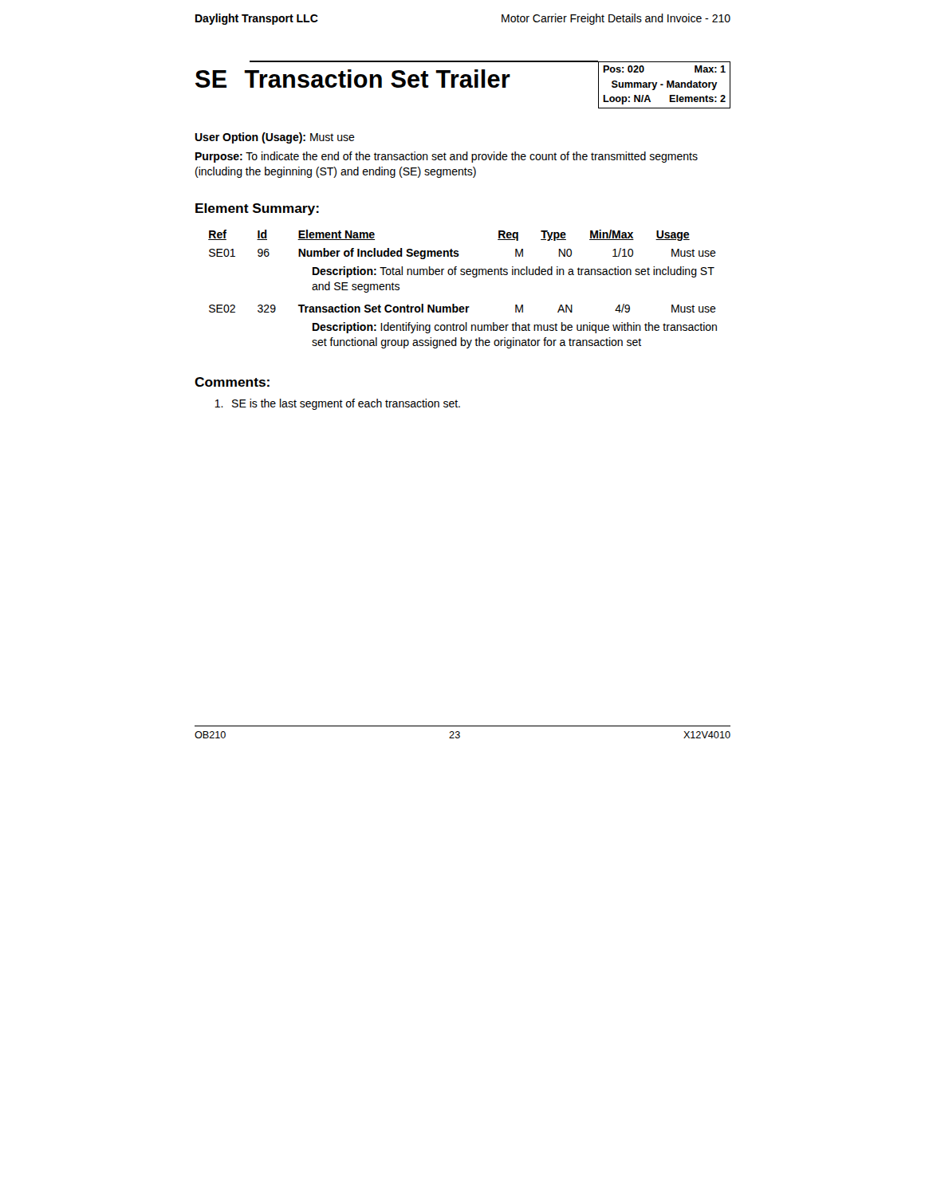Daylight Transport LLC
Motor Carrier Freight Details and Invoice - 210
SETransaction Set Trailer
Pos: 020 Max: 1
Summary - Mandatory
Loop: N/A Elements: 2
User Option (Usage): Must use
Purpose: To indicate the end of the transaction set and provide the count of the transmitted segments (including the beginning (ST) and ending (SE) segments)
Element Summary:
| Ref | Id | Element Name | Req | Type | Min/Max | Usage |
| --- | --- | --- | --- | --- | --- | --- |
| SE01 | 96 | Number of Included Segments | M | N0 | 1/10 | Must use |
| | | Description: Total number of segments included in a transaction set including ST and SE segments |
| SE02 | 329 | Transaction Set Control Number | M | AN | 4/9 | Must use |
| | | Description: Identifying control number that must be unique within the transaction set functional group assigned by the originator for a transaction set |
Comments:
SE is the last segment of each transaction set.
OB210
23
X12V4010